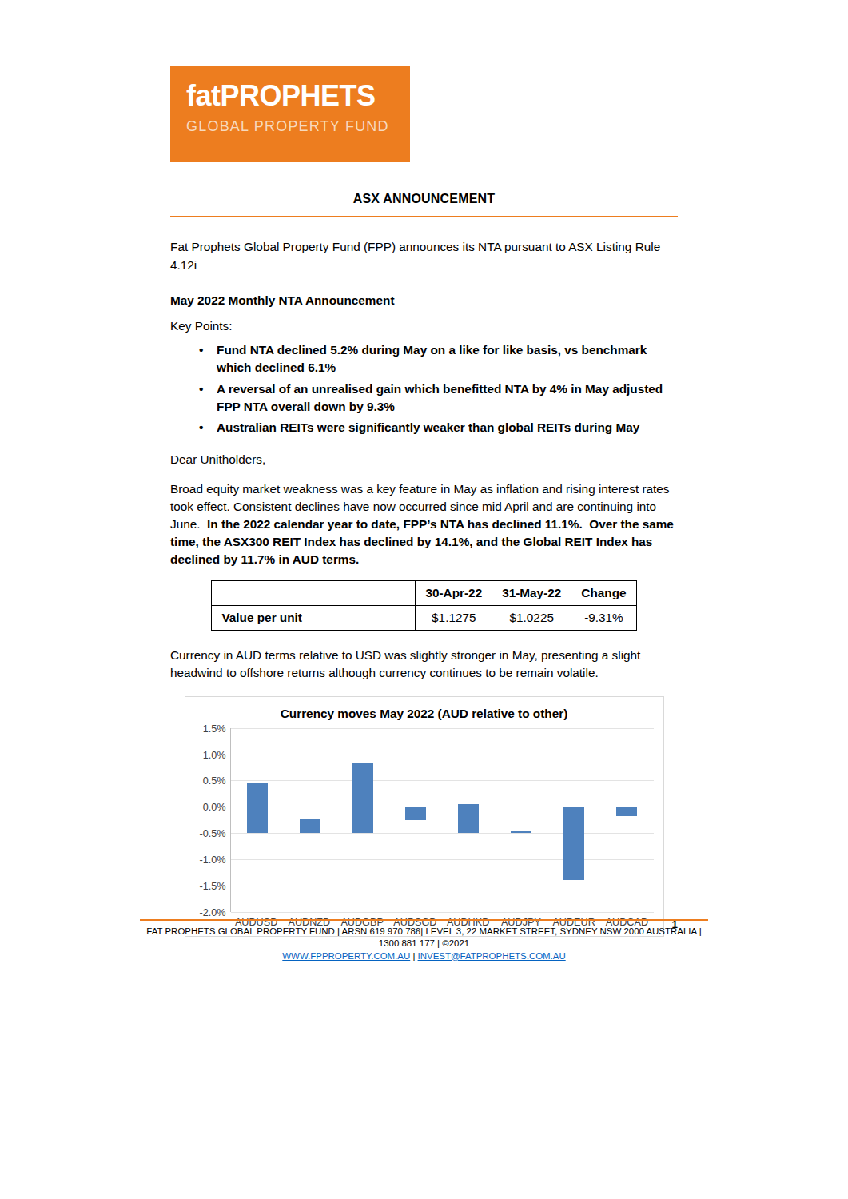fat PROPHETS
GLOBAL PROPERTY FUND
ASX ANNOUNCEMENT
Fat Prophets Global Property Fund (FPP) announces its NTA pursuant to ASX Listing Rule 4.12i
May 2022 Monthly NTA Announcement
Key Points:
Fund NTA declined 5.2% during May on a like for like basis, vs benchmark which declined 6.1%
A reversal of an unrealised gain which benefitted NTA by 4% in May adjusted FPP NTA overall down by 9.3%
Australian REITs were significantly weaker than global REITs during May
Dear Unitholders,
Broad equity market weakness was a key feature in May as inflation and rising interest rates took effect. Consistent declines have now occurred since mid April and are continuing into June. In the 2022 calendar year to date, FPP’s NTA has declined 11.1%. Over the same time, the ASX300 REIT Index has declined by 14.1%, and the Global REIT Index has declined by 11.7% in AUD terms.
| | 30-Apr-22 | 31-May-22 | Change |
| Value per unit | $1.1275 | $1.0225 | -9.31% |
Currency in AUD terms relative to USD was slightly stronger in May, presenting a slight headwind to offshore returns although currency continues to be remain volatile.
Currency moves May 2022 (AUD relative to other)
1.5%
1.0%
0.5%
0.0%
-0.5%
-1.0%
-1.5%
-2.0%
AUDUSD
AUDNZD
AUDGBP
AUDSGD
AUDHKD
AUDJPY
AUDEUR
AUDCAD
1
FAT PROPHETS GLOBAL PROPERTY FUND | ARSN 619 970 786| LEVEL 3, 22 MARKET STREET, SYDNEY NSW 2000 AUSTRALIA | 1300 881 177 | ©2021
WWW.FPPROPERTY.COM.AU | INVEST@FATPROPHETS.COM.AU